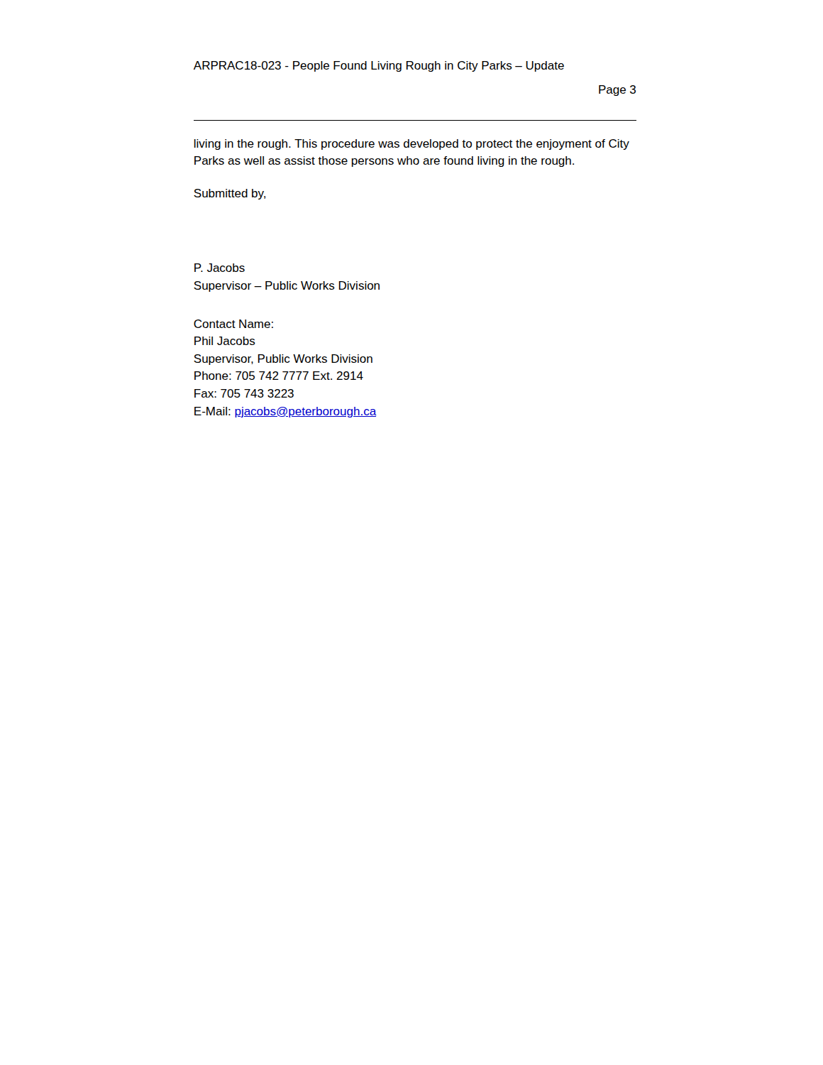ARPRAC18-023 - People Found Living Rough in City Parks – Update
Page 3
living in the rough. This procedure was developed to protect the enjoyment of City Parks as well as assist those persons who are found living in the rough.
Submitted by,
P. Jacobs
Supervisor – Public Works Division
Contact Name:
Phil Jacobs
Supervisor, Public Works Division
Phone: 705 742 7777 Ext. 2914
Fax: 705 743 3223
E-Mail: pjacobs@peterborough.ca